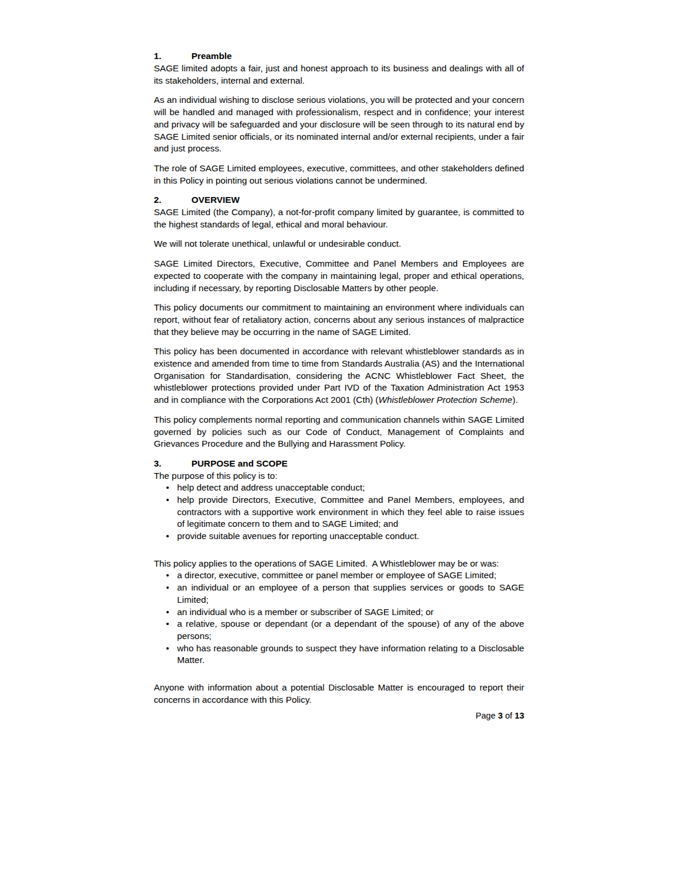1. Preamble
SAGE limited adopts a fair, just and honest approach to its business and dealings with all of its stakeholders, internal and external.
As an individual wishing to disclose serious violations, you will be protected and your concern will be handled and managed with professionalism, respect and in confidence; your interest and privacy will be safeguarded and your disclosure will be seen through to its natural end by SAGE Limited senior officials, or its nominated internal and/or external recipients, under a fair and just process.
The role of SAGE Limited employees, executive, committees, and other stakeholders defined in this Policy in pointing out serious violations cannot be undermined.
2. OVERVIEW
SAGE Limited (the Company), a not-for-profit company limited by guarantee, is committed to the highest standards of legal, ethical and moral behaviour.
We will not tolerate unethical, unlawful or undesirable conduct.
SAGE Limited Directors, Executive, Committee and Panel Members and Employees are expected to cooperate with the company in maintaining legal, proper and ethical operations, including if necessary, by reporting Disclosable Matters by other people.
This policy documents our commitment to maintaining an environment where individuals can report, without fear of retaliatory action, concerns about any serious instances of malpractice that they believe may be occurring in the name of SAGE Limited.
This policy has been documented in accordance with relevant whistleblower standards as in existence and amended from time to time from Standards Australia (AS) and the International Organisation for Standardisation, considering the ACNC Whistleblower Fact Sheet, the whistleblower protections provided under Part IVD of the Taxation Administration Act 1953 and in compliance with the Corporations Act 2001 (Cth) (Whistleblower Protection Scheme).
This policy complements normal reporting and communication channels within SAGE Limited governed by policies such as our Code of Conduct, Management of Complaints and Grievances Procedure and the Bullying and Harassment Policy.
3. PURPOSE and SCOPE
The purpose of this policy is to:
help detect and address unacceptable conduct;
help provide Directors, Executive, Committee and Panel Members, employees, and contractors with a supportive work environment in which they feel able to raise issues of legitimate concern to them and to SAGE Limited; and
provide suitable avenues for reporting unacceptable conduct.
This policy applies to the operations of SAGE Limited. A Whistleblower may be or was:
a director, executive, committee or panel member or employee of SAGE Limited;
an individual or an employee of a person that supplies services or goods to SAGE Limited;
an individual who is a member or subscriber of SAGE Limited; or
a relative, spouse or dependant (or a dependant of the spouse) of any of the above persons;
who has reasonable grounds to suspect they have information relating to a Disclosable Matter.
Anyone with information about a potential Disclosable Matter is encouraged to report their concerns in accordance with this Policy.
Page 3 of 13